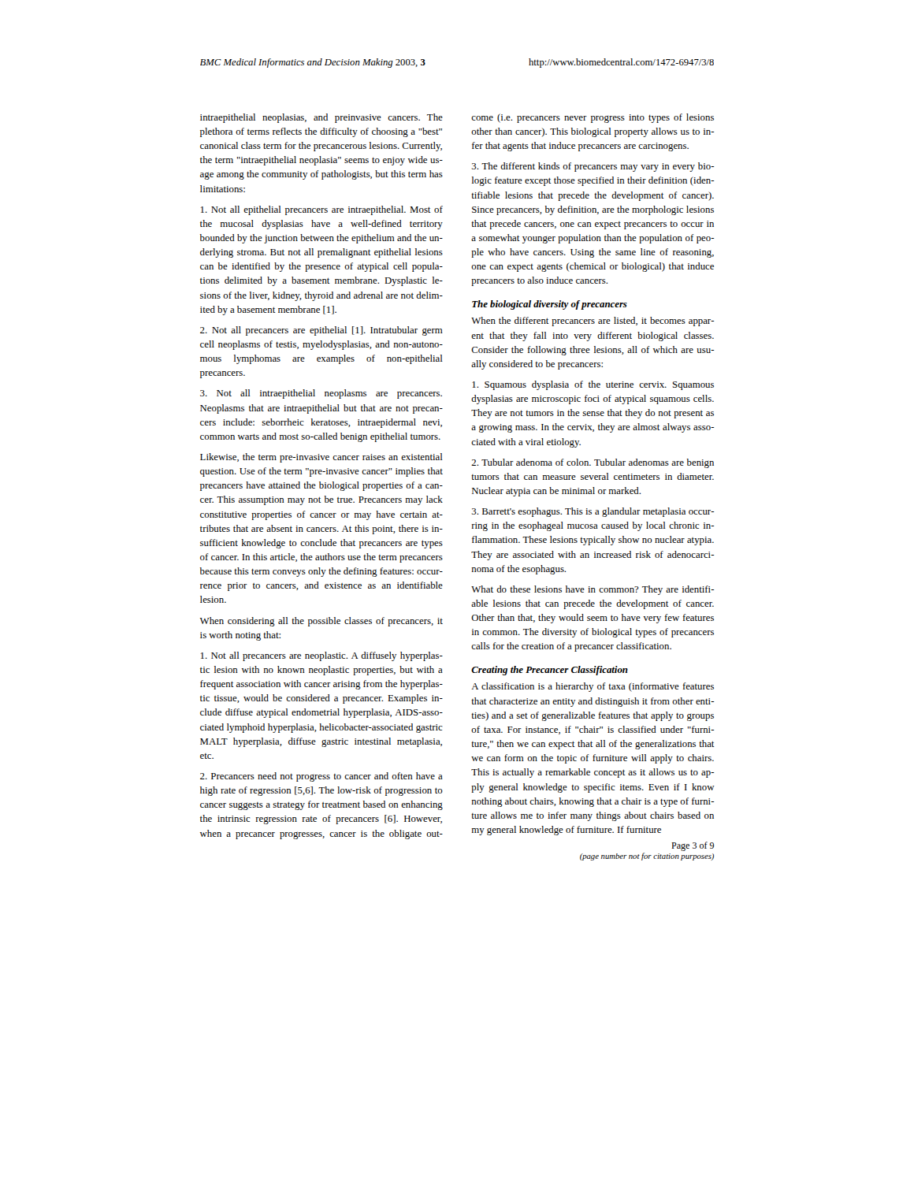BMC Medical Informatics and Decision Making 2003, 3
http://www.biomedcentral.com/1472-6947/3/8
intraepithelial neoplasias, and preinvasive cancers. The plethora of terms reflects the difficulty of choosing a "best" canonical class term for the precancerous lesions. Currently, the term "intraepithelial neoplasia" seems to enjoy wide usage among the community of pathologists, but this term has limitations:
1. Not all epithelial precancers are intraepithelial. Most of the mucosal dysplasias have a well-defined territory bounded by the junction between the epithelium and the underlying stroma. But not all premalignant epithelial lesions can be identified by the presence of atypical cell populations delimited by a basement membrane. Dysplastic lesions of the liver, kidney, thyroid and adrenal are not delimited by a basement membrane [1].
2. Not all precancers are epithelial [1]. Intratubular germ cell neoplasms of testis, myelodysplasias, and non-autonomous lymphomas are examples of non-epithelial precancers.
3. Not all intraepithelial neoplasms are precancers. Neoplasms that are intraepithelial but that are not precancers include: seborrheic keratoses, intraepidermal nevi, common warts and most so-called benign epithelial tumors.
Likewise, the term pre-invasive cancer raises an existential question. Use of the term "pre-invasive cancer" implies that precancers have attained the biological properties of a cancer. This assumption may not be true. Precancers may lack constitutive properties of cancer or may have certain attributes that are absent in cancers. At this point, there is insufficient knowledge to conclude that precancers are types of cancer. In this article, the authors use the term precancers because this term conveys only the defining features: occurrence prior to cancers, and existence as an identifiable lesion.
When considering all the possible classes of precancers, it is worth noting that:
1. Not all precancers are neoplastic. A diffusely hyperplastic lesion with no known neoplastic properties, but with a frequent association with cancer arising from the hyperplastic tissue, would be considered a precancer. Examples include diffuse atypical endometrial hyperplasia, AIDS-associated lymphoid hyperplasia, helicobacter-associated gastric MALT hyperplasia, diffuse gastric intestinal metaplasia, etc.
2. Precancers need not progress to cancer and often have a high rate of regression [5,6]. The low-risk of progression to cancer suggests a strategy for treatment based on enhancing the intrinsic regression rate of precancers [6]. However, when a precancer progresses, cancer is the obligate outcome (i.e. precancers never progress into types of lesions other than cancer). This biological property allows us to infer that agents that induce precancers are carcinogens.
3. The different kinds of precancers may vary in every biologic feature except those specified in their definition (identifiable lesions that precede the development of cancer). Since precancers, by definition, are the morphologic lesions that precede cancers, one can expect precancers to occur in a somewhat younger population than the population of people who have cancers. Using the same line of reasoning, one can expect agents (chemical or biological) that induce precancers to also induce cancers.
The biological diversity of precancers
When the different precancers are listed, it becomes apparent that they fall into very different biological classes. Consider the following three lesions, all of which are usually considered to be precancers:
1. Squamous dysplasia of the uterine cervix. Squamous dysplasias are microscopic foci of atypical squamous cells. They are not tumors in the sense that they do not present as a growing mass. In the cervix, they are almost always associated with a viral etiology.
2. Tubular adenoma of colon. Tubular adenomas are benign tumors that can measure several centimeters in diameter. Nuclear atypia can be minimal or marked.
3. Barrett's esophagus. This is a glandular metaplasia occurring in the esophageal mucosa caused by local chronic inflammation. These lesions typically show no nuclear atypia. They are associated with an increased risk of adenocarcinoma of the esophagus.
What do these lesions have in common? They are identifiable lesions that can precede the development of cancer. Other than that, they would seem to have very few features in common. The diversity of biological types of precancers calls for the creation of a precancer classification.
Creating the Precancer Classification
A classification is a hierarchy of taxa (informative features that characterize an entity and distinguish it from other entities) and a set of generalizable features that apply to groups of taxa. For instance, if "chair" is classified under "furniture," then we can expect that all of the generalizations that we can form on the topic of furniture will apply to chairs. This is actually a remarkable concept as it allows us to apply general knowledge to specific items. Even if I know nothing about chairs, knowing that a chair is a type of furniture allows me to infer many things about chairs based on my general knowledge of furniture. If furniture
Page 3 of 9
(page number not for citation purposes)